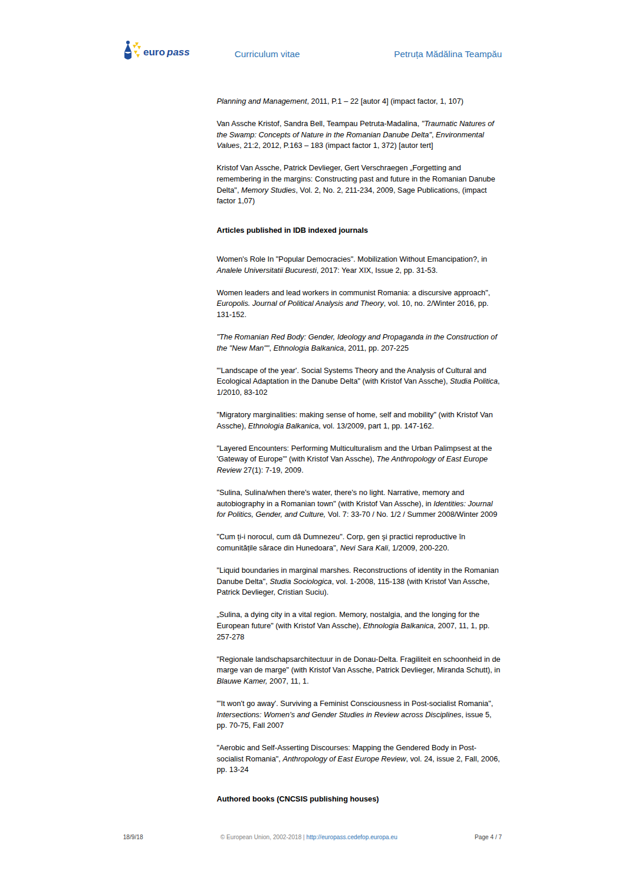euro pass
Curriculum vitae Petruța Mădălina Teampău
Planning and Management, 2011, P.1 – 22 [autor 4] (impact factor, 1, 107)
Van Assche Kristof, Sandra Bell, Teampau Petruta-Madalina, "Traumatic Natures of the Swamp: Concepts of Nature in the Romanian Danube Delta", Environmental Values, 21:2, 2012, P.163 – 183 (impact factor 1, 372) [autor tert]
Kristof Van Assche, Patrick Devlieger, Gert Verschraegen „Forgetting and remembering in the margins: Constructing past and future in the Romanian Danube Delta", Memory Studies, Vol. 2, No. 2, 211-234, 2009, Sage Publications, (impact factor 1,07)
Articles published in IDB indexed journals
Women's Role In "Popular Democracies". Mobilization Without Emancipation?, in Analele Universitatii Bucuresti, 2017: Year XIX, Issue 2, pp. 31-53.
Women leaders and lead workers in communist Romania: a discursive approach", Europolis. Journal of Political Analysis and Theory, vol. 10, no. 2/Winter 2016, pp. 131-152.
"The Romanian Red Body: Gender, Ideology and Propaganda in the Construction of the "New Man"", Ethnologia Balkanica, 2011, pp. 207-225
"'Landscape of the year'. Social Systems Theory and the Analysis of Cultural and Ecological Adaptation in the Danube Delta" (with Kristof Van Assche), Studia Politica, 1/2010, 83-102
"Migratory marginalities: making sense of home, self and mobility" (with Kristof Van Assche), Ethnologia Balkanica, vol. 13/2009, part 1, pp. 147-162.
"Layered Encounters: Performing Multiculturalism and the Urban Palimpsest at the 'Gateway of Europe'" (with Kristof Van Assche), The Anthropology of East Europe Review 27(1): 7-19, 2009.
"Sulina, Sulina/when there's water, there's no light. Narrative, memory and autobiography in a Romanian town" (with Kristof Van Assche), in Identities: Journal for Politics, Gender, and Culture, Vol. 7: 33-70 / No. 1/2 / Summer 2008/Winter 2009
"Cum ți-i norocul, cum dă Dumnezeu". Corp, gen şi practici reproductive în comunitățile sărace din Hunedoara", Nevi Sara Kali, 1/2009, 200-220.
"Liquid boundaries in marginal marshes. Reconstructions of identity in the Romanian Danube Delta", Studia Sociologica, vol. 1-2008, 115-138 (with Kristof Van Assche, Patrick Devlieger, Cristian Suciu).
„Sulina, a dying city in a vital region. Memory, nostalgia, and the longing for the European future" (with Kristof Van Assche), Ethnologia Balkanica, 2007, 11, 1, pp. 257-278
"Regionale landschapsarchitectuur in de Donau-Delta. Fragiliteit en schoonheid in de marge van de marge" (with Kristof Van Assche, Patrick Devlieger, Miranda Schutt), in Blauwe Kamer, 2007, 11, 1.
"'It won't go away'. Surviving a Feminist Consciousness in Post-socialist Romania", Intersections: Women's and Gender Studies in Review across Disciplines, issue 5, pp. 70-75, Fall 2007
"Aerobic and Self-Asserting Discourses: Mapping the Gendered Body in Post-socialist Romania", Anthropology of East Europe Review, vol. 24, issue 2, Fall, 2006, pp. 13-24
Authored books (CNCSIS publishing houses)
18/9/18 © European Union, 2002-2018 | http://europass.cedefop.europa.eu Page 4 / 7